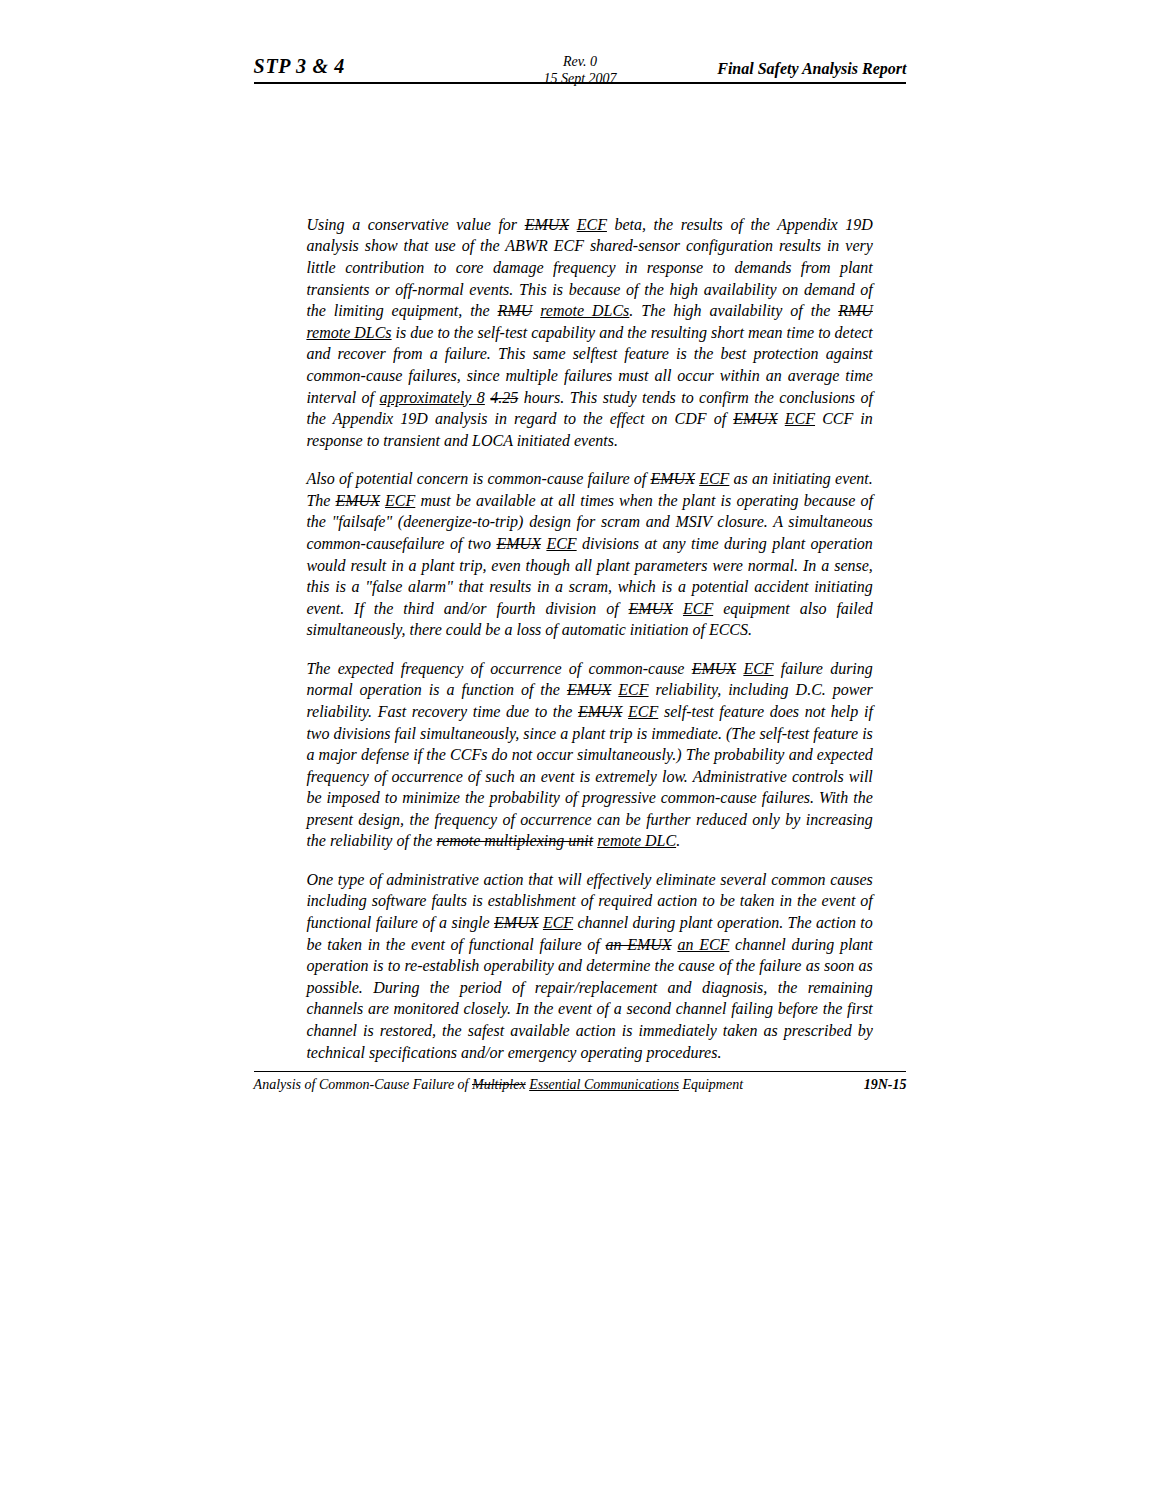Rev. 0
15 Sept 2007
STP 3 & 4
Final Safety Analysis Report
Using a conservative value for EMUX ECF beta, the results of the Appendix 19D analysis show that use of the ABWR ECF shared-sensor configuration results in very little contribution to core damage frequency in response to demands from plant transients or off-normal events. This is because of the high availability on demand of the limiting equipment, the RMU remote DLCs. The high availability of the RMU remote DLCs is due to the self-test capability and the resulting short mean time to detect and recover from a failure. This same selftest feature is the best protection against common-cause failures, since multiple failures must all occur within an average time interval of approximately 8 4.25 hours. This study tends to confirm the conclusions of the Appendix 19D analysis in regard to the effect on CDF of EMUX ECF CCF in response to transient and LOCA initiated events.
Also of potential concern is common-cause failure of EMUX ECF as an initiating event. The EMUX ECF must be available at all times when the plant is operating because of the "failsafe" (deenergize-to-trip) design for scram and MSIV closure. A simultaneous common-causefailure of two EMUX ECF divisions at any time during plant operation would result in a plant trip, even though all plant parameters were normal. In a sense, this is a "false alarm" that results in a scram, which is a potential accident initiating event. If the third and/or fourth division of EMUX ECF equipment also failed simultaneously, there could be a loss of automatic initiation of ECCS.
The expected frequency of occurrence of common-cause EMUX ECF failure during normal operation is a function of the EMUX ECF reliability, including D.C. power reliability. Fast recovery time due to the EMUX ECF self-test feature does not help if two divisions fail simultaneously, since a plant trip is immediate. (The self-test feature is a major defense if the CCFs do not occur simultaneously.) The probability and expected frequency of occurrence of such an event is extremely low. Administrative controls will be imposed to minimize the probability of progressive common-cause failures. With the present design, the frequency of occurrence can be further reduced only by increasing the reliability of the remote multiplexing unit remote DLC.
One type of administrative action that will effectively eliminate several common causes including software faults is establishment of required action to be taken in the event of functional failure of a single EMUX ECF channel during plant operation. The action to be taken in the event of functional failure of an EMUX an ECF channel during plant operation is to re-establish operability and determine the cause of the failure as soon as possible. During the period of repair/replacement and diagnosis, the remaining channels are monitored closely. In the event of a second channel failing before the first channel is restored, the safest available action is immediately taken as prescribed by technical specifications and/or emergency operating procedures.
Analysis of Common-Cause Failure of Multiplex Essential Communications Equipment
19N-15